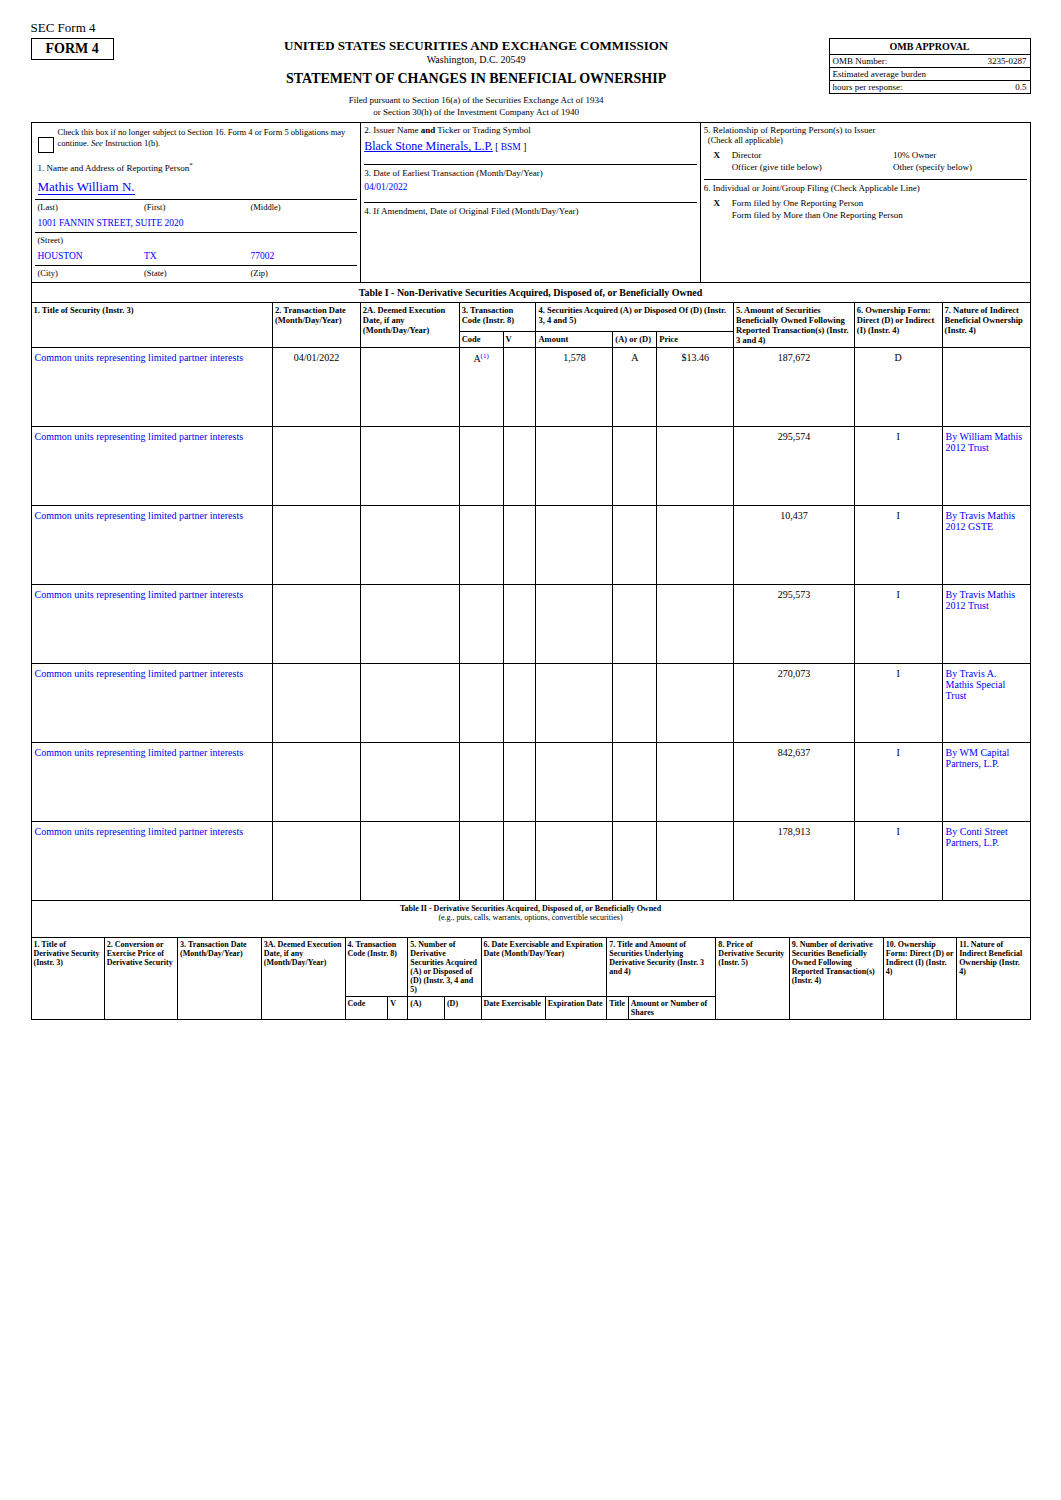SEC Form 4
FORM 4
UNITED STATES SECURITIES AND EXCHANGE COMMISSION
Washington, D.C. 20549
STATEMENT OF CHANGES IN BENEFICIAL OWNERSHIP
Filed pursuant to Section 16(a) of the Securities Exchange Act of 1934
or Section 30(h) of the Investment Company Act of 1940
OMB APPROVAL
OMB Number: 3235-0287
Estimated average burden
hours per response: 0.5
| / Check this box if no longer subject to Section 16. Form 4 or Form 5 obligations may continue. See Instruction 1(b). / / 1. Name and Address of Reporting Person * / / Mathis William N. / / (Last) / (First) / (Middle) / / 1001 FANNIN STREET, SUITE 2020 / / (Street) / / HOUSTON / TX / 77002 / / (City) / (State) / (Zip) / | 2. Issuer Name and Ticker or Trading Symbol Black Stone Minerals, L.P. [ BSM ] 3. Date of Earliest Transaction (Month/Day/Year) 04/01/2022 4. If Amendment, Date of Original Filed (Month/Day/Year) | 5. Relationship of Reporting Person(s) to Issuer (Check all applicable) / X / Director / / 10% Owner / / / Officer (give title below) / / Other (specify below) / 6. Individual or Joint/Group Filing (Check Applicable Line) / X / Form filed by One Reporting Person / / / Form filed by More than One Reporting Person / |
| Table I - Non-Derivative Securities Acquired, Disposed of, or Beneficially Owned |
| 1. Title of Security (Instr. 3) | 2. Transaction Date (Month/Day/Year) | 2A. Deemed Execution Date, if any (Month/Day/Year) | 3. Transaction Code (Instr. 8) | 4. Securities Acquired (A) or Disposed Of (D) (Instr. 3, 4 and 5) | 5. Amount of Securities Beneficially Owned Following Reported Transaction(s) (Instr. 3 and 4) | 6. Ownership Form: Direct (D) or Indirect (I) (Instr. 4) | 7. Nature of Indirect Beneficial Ownership (Instr. 4) |
| Code | V | Amount | (A) or (D) | Price |
| Common units representing limited partner interests | 04/01/2022 | | A (1) | | 1,578 | A | $13.46 | 187,672 | D | |
| Common units representing limited partner interests | | | | | | | | 295,574 | I | By William Mathis 2012 Trust |
| Common units representing limited partner interests | | | | | | | | 10,437 | I | By Travis Mathis 2012 GSTE |
| Common units representing limited partner interests | | | | | | | | 295,573 | I | By Travis Mathis 2012 Trust |
| Common units representing limited partner interests | | | | | | | | 270,073 | I | By Travis A. Mathis Special Trust |
| Common units representing limited partner interests | | | | | | | | 842,637 | I | By WM Capital Partners, L.P. |
| Common units representing limited partner interests | | | | | | | | 178,913 | I | By Conti Street Partners, L.P. |
| Table II - Derivative Securities Acquired, Disposed of, or Beneficially Owned (e.g., puts, calls, warrants, options, convertible securities) |
| 1. Title of Derivative Security (Instr. 3) | 2. Conversion or Exercise Price of Derivative Security | 3. Transaction Date (Month/Day/Year) | 3A. Deemed Execution Date, if any (Month/Day/Year) | 4. Transaction Code (Instr. 8) | 5. Number of Derivative Securities Acquired (A) or Disposed of (D) (Instr. 3, 4 and 5) | 6. Date Exercisable and Expiration Date (Month/Day/Year) | 7. Title and Amount of Securities Underlying Derivative Security (Instr. 3 and 4) | 8. Price of Derivative Security (Instr. 5) | 9. Number of derivative Securities Beneficially Owned Following Reported Transaction(s) (Instr. 4) | 10. Ownership Form: Direct (D) or Indirect (I) (Instr. 4) | 11. Nature of Indirect Beneficial Ownership (Instr. 4) |
| Code | V | (A) | (D) | Date Exercisable | Expiration Date | Title | Amount or Number of Shares |